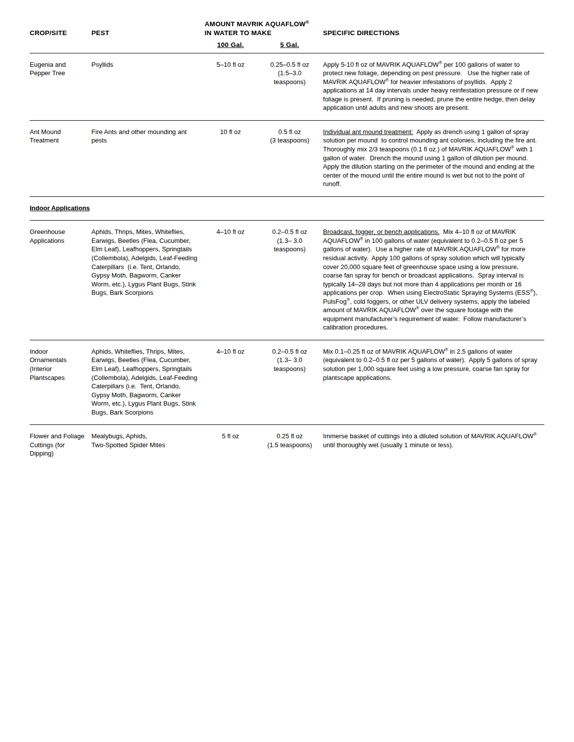| CROP/SITE | PEST | AMOUNT MAVRIK AQUAFLOW ® IN WATER TO MAKE | SPECIFIC DIRECTIONS |
| --- | --- | --- | --- |
| | | 100 Gal. | 5 Gal. | |
| Eugenia and Pepper Tree | Psyllids | 5–10 fl oz | 0.25–0.5 fl oz (1.5–3.0 teaspoons) | Apply 5-10 fl oz of MAVRIK AQUAFLOW ® per 100 gallons of water to protect new foliage, depending on pest pressure. Use the higher rate of MAVRIK AQUAFLOW ® for heavier infestations of psyllids. Apply 2 applications at 14 day intervals under heavy reinfestation pressure or if new foliage is present. If pruning is needed, prune the entire hedge, then delay application until adults and new shoots are present. |
| Ant Mound Treatment | Fire Ants and other mounding ant pests | 10 fl oz | 0.5 fl oz (3 teaspoons) | Individual ant mound treatment: Apply as drench using 1 gallon of spray solution per mound to control mounding ant colonies, including the fire ant. Thoroughly mix 2/3 teaspoons (0.1 fl oz.) of MAVRIK AQUAFLOW ® with 1 gallon of water. Drench the mound using 1 gallon of dilution per mound. Apply the dilution starting on the perimeter of the mound and ending at the center of the mound until the entire mound is wet but not to the point of runoff. |
| Indoor Applications |
| Greenhouse Applications | Aphids, Thrips, Mites, Whiteflies, Earwigs, Beetles (Flea, Cucumber, Elm Leaf), Leafhoppers, Springtails (Collembola), Adelgids, Leaf-Feeding Caterpillars (i.e. Tent, Orlando, Gypsy Moth, Bagworm, Canker Worm, etc.), Lygus Plant Bugs, Stink Bugs, Bark Scorpions | 4–10 fl oz | 0.2–0.5 fl oz (1.3– 3.0 teaspoons) | Broadcast, fogger, or bench applications. Mix 4–10 fl oz of MAVRIK AQUAFLOW ® in 100 gallons of water (equivalent to 0.2–0.5 fl oz per 5 gallons of water). Use a higher rate of MAVRIK AQUAFLOW ® for more residual activity. Apply 100 gallons of spray solution which will typically cover 20,000 square feet of greenhouse space using a low pressure, coarse fan spray for bench or broadcast applications. Spray interval is typically 14–28 days but not more than 4 applications per month or 16 applications per crop. When using ElectroStatic Spraying Systems (ESS ® ), PulsFog ® , cold foggers, or other ULV delivery systems, apply the labeled amount of MAVRIK AQUAFLOW ® over the square footage with the equipment manufacturer’s requirement of water. Follow manufacturer’s calibration procedures. |
| Indoor Ornamentals (Interior Plantscapes | Aphids, Whiteflies, Thrips, Mites, Earwigs, Beetles (Flea, Cucumber, Elm Leaf), Leafhoppers, Springtails (Collembola), Adelgids, Leaf-Feeding Caterpillars (i.e. Tent, Orlando, Gypsy Moth, Bagworm, Canker Worm, etc.), Lygus Plant Bugs, Stink Bugs, Bark Scorpions | 4–10 fl oz | 0.2–0.5 fl oz (1.3– 3.0 teaspoons) | Mix 0.1–0.25 fl oz of MAVRIK AQUAFLOW ® in 2.5 gallons of water (equivalent to 0.2–0.5 fl oz per 5 gallons of water). Apply 5 gallons of spray solution per 1,000 square feet using a low pressure, coarse fan spray for plantscape applications. |
| Flower and Foliage Cuttings (for Dipping) | Mealybugs, Aphids, Two-Spotted Spider Mites | 5 fl oz | 0.25 fl oz (1.5 teaspoons) | Immerse basket of cuttings into a diluted solution of MAVRIK AQUAFLOW ® until thoroughly wet (usually 1 minute or less). |